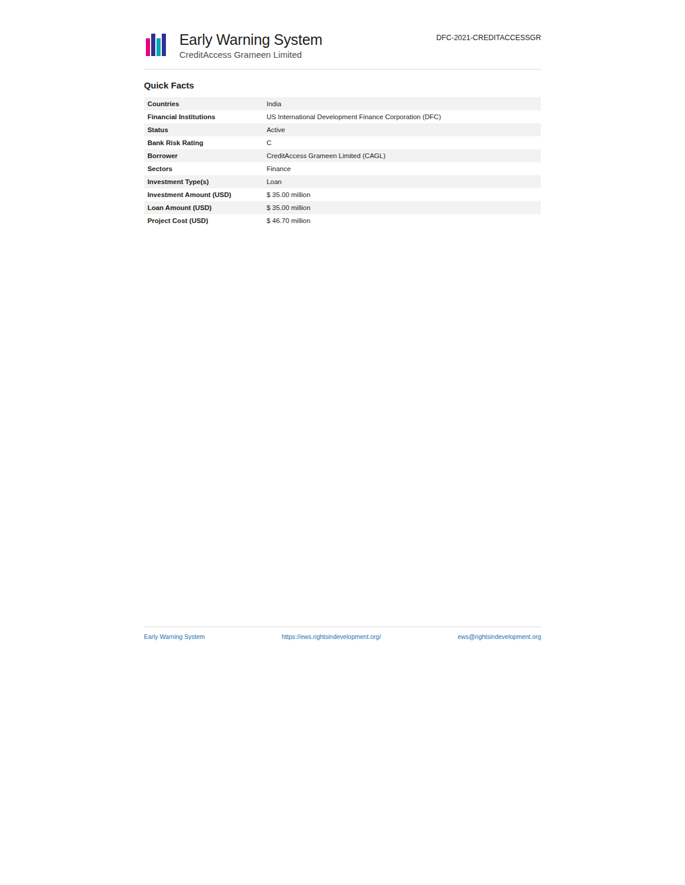Early Warning System
CreditAccess Grameen Limited
DFC-2021-CREDITACCESSGR
Quick Facts
| Countries | India |
| Financial Institutions | US International Development Finance Corporation (DFC) |
| Status | Active |
| Bank Risk Rating | C |
| Borrower | CreditAccess Grameen Limited (CAGL) |
| Sectors | Finance |
| Investment Type(s) | Loan |
| Investment Amount (USD) | $ 35.00 million |
| Loan Amount (USD) | $ 35.00 million |
| Project Cost (USD) | $ 46.70 million |
Early Warning System
https://ews.rightsindevelopment.org/
ews@rightsindevelopment.org